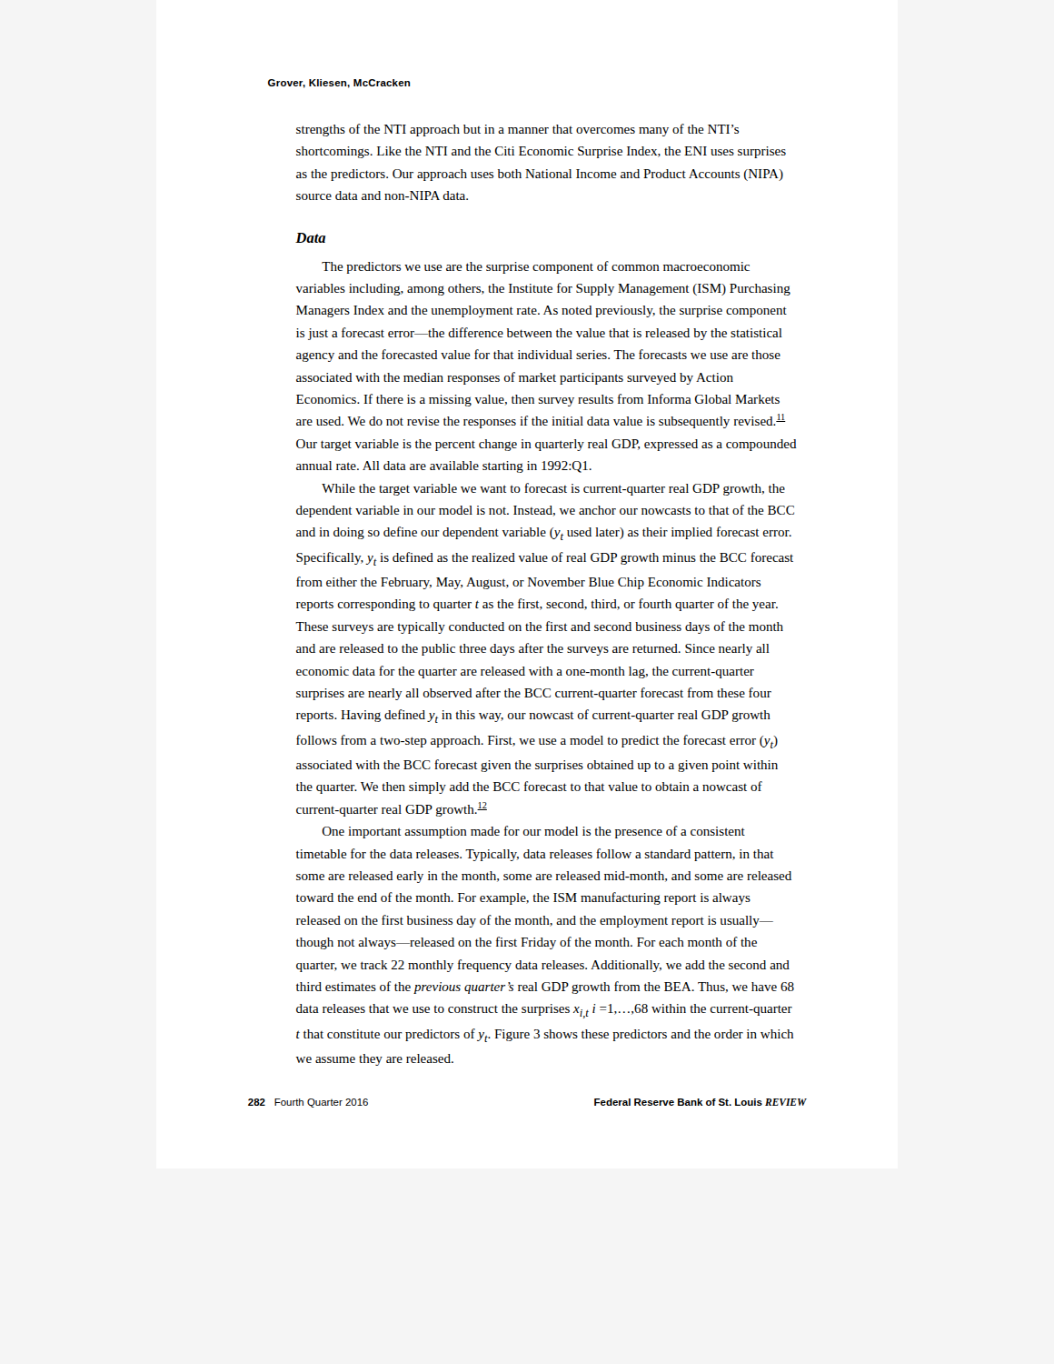Grover, Kliesen, McCracken
strengths of the NTI approach but in a manner that overcomes many of the NTI’s shortcomings. Like the NTI and the Citi Economic Surprise Index, the ENI uses surprises as the predictors. Our approach uses both National Income and Product Accounts (NIPA) source data and non-NIPA data.
Data
The predictors we use are the surprise component of common macroeconomic variables including, among others, the Institute for Supply Management (ISM) Purchasing Managers Index and the unemployment rate. As noted previously, the surprise component is just a forecast error—the difference between the value that is released by the statistical agency and the forecasted value for that individual series. The forecasts we use are those associated with the median responses of market participants surveyed by Action Economics. If there is a missing value, then survey results from Informa Global Markets are used. We do not revise the responses if the initial data value is subsequently revised.11 Our target variable is the percent change in quarterly real GDP, expressed as a compounded annual rate. All data are available starting in 1992:Q1.
While the target variable we want to forecast is current-quarter real GDP growth, the dependent variable in our model is not. Instead, we anchor our nowcasts to that of the BCC and in doing so define our dependent variable (yt used later) as their implied forecast error. Specifically, yt is defined as the realized value of real GDP growth minus the BCC forecast from either the February, May, August, or November Blue Chip Economic Indicators reports corresponding to quarter t as the first, second, third, or fourth quarter of the year. These surveys are typically conducted on the first and second business days of the month and are released to the public three days after the surveys are returned. Since nearly all economic data for the quarter are released with a one-month lag, the current-quarter surprises are nearly all observed after the BCC current-quarter forecast from these four reports. Having defined yt in this way, our nowcast of current-quarter real GDP growth follows from a two-step approach. First, we use a model to predict the forecast error (yt) associated with the BCC forecast given the surprises obtained up to a given point within the quarter. We then simply add the BCC forecast to that value to obtain a nowcast of current-quarter real GDP growth.12
One important assumption made for our model is the presence of a consistent timetable for the data releases. Typically, data releases follow a standard pattern, in that some are released early in the month, some are released mid-month, and some are released toward the end of the month. For example, the ISM manufacturing report is always released on the first business day of the month, and the employment report is usually—though not always—released on the first Friday of the month. For each month of the quarter, we track 22 monthly frequency data releases. Additionally, we add the second and third estimates of the previous quarter’s real GDP growth from the BEA. Thus, we have 68 data releases that we use to construct the surprises xi,t i =1,…,68 within the current-quarter t that constitute our predictors of yt. Figure 3 shows these predictors and the order in which we assume they are released.
282 Fourth Quarter 2016
Federal Reserve Bank of St. Louis REVIEW